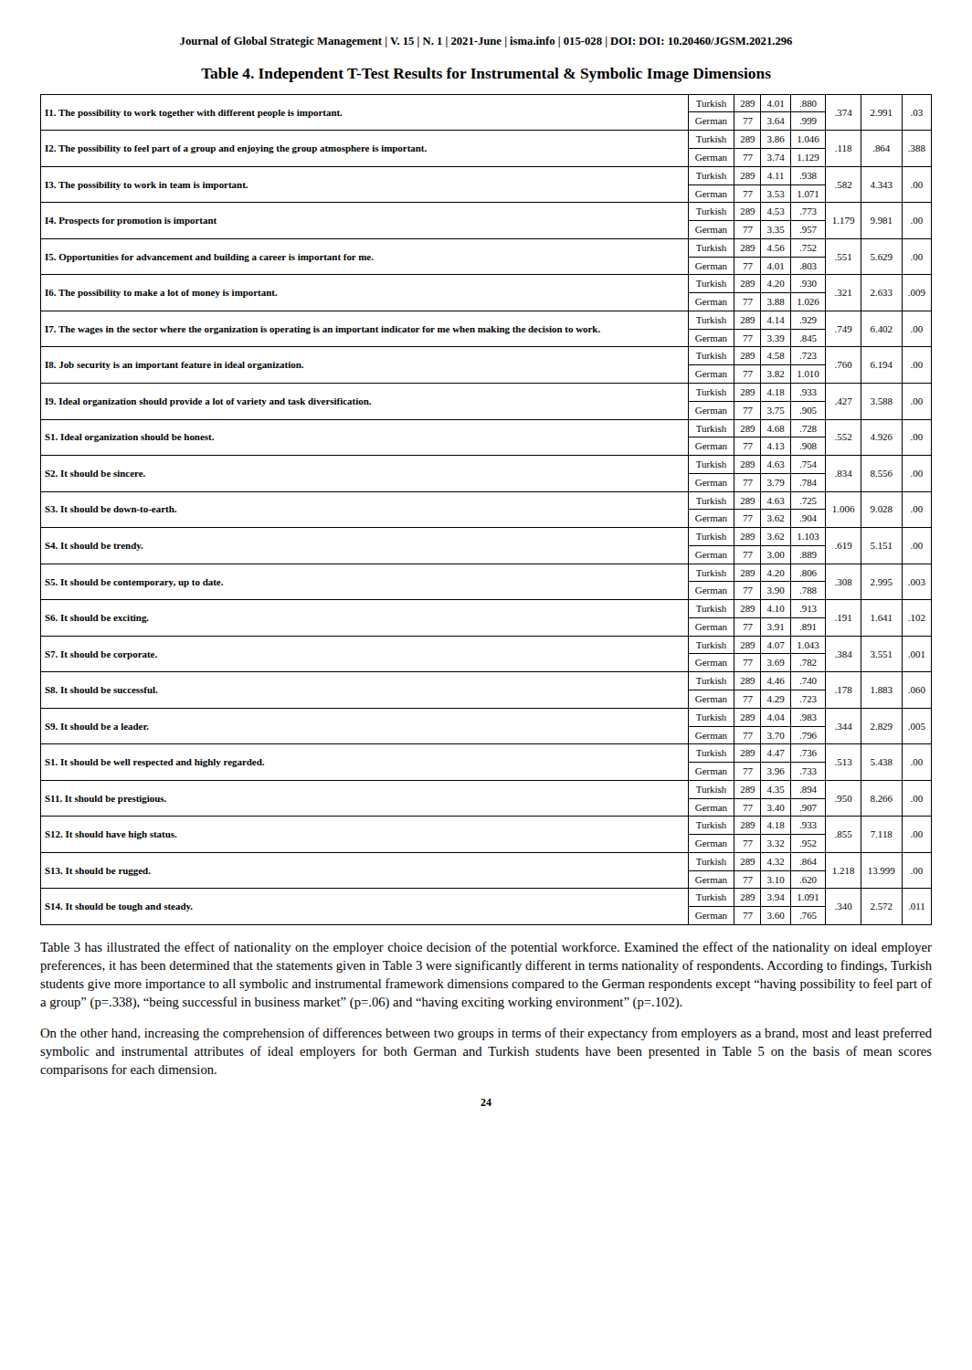Journal of Global Strategic Management | V. 15 | N. 1 | 2021-June | isma.info | 015-028 | DOI: DOI: 10.20460/JGSM.2021.296
Table 4. Independent T-Test Results for Instrumental & Symbolic Image Dimensions
| I1. The possibility to work together with different people is important. | Turkish | 289 | 4.01 | .880 | .374 | 2.991 | .03 |
| German | 77 | 3.64 | .999 |
| I2. The possibility to feel part of a group and enjoying the group atmosphere is important. | Turkish | 289 | 3.86 | 1.046 | .118 | .864 | .388 |
| German | 77 | 3.74 | 1.129 |
| I3. The possibility to work in team is important. | Turkish | 289 | 4.11 | .938 | .582 | 4.343 | .00 |
| German | 77 | 3.53 | 1.071 |
| I4. Prospects for promotion is important | Turkish | 289 | 4.53 | .773 | 1.179 | 9.981 | .00 |
| German | 77 | 3.35 | .957 |
| I5. Opportunities for advancement and building a career is important for me. | Turkish | 289 | 4.56 | .752 | .551 | 5.629 | .00 |
| German | 77 | 4.01 | .803 |
| I6. The possibility to make a lot of money is important. | Turkish | 289 | 4.20 | .930 | .321 | 2.633 | .009 |
| German | 77 | 3.88 | 1.026 |
| I7. The wages in the sector where the organization is operating is an important indicator for me when making the decision to work. | Turkish | 289 | 4.14 | .929 | .749 | 6.402 | .00 |
| German | 77 | 3.39 | .845 |
| I8. Job security is an important feature in ideal organization. | Turkish | 289 | 4.58 | .723 | .760 | 6.194 | .00 |
| German | 77 | 3.82 | 1.010 |
| I9. Ideal organization should provide a lot of variety and task diversification. | Turkish | 289 | 4.18 | .933 | .427 | 3.588 | .00 |
| German | 77 | 3.75 | .905 |
| S1. Ideal organization should be honest. | Turkish | 289 | 4.68 | .728 | .552 | 4.926 | .00 |
| German | 77 | 4.13 | .908 |
| S2. It should be sincere. | Turkish | 289 | 4.63 | .754 | .834 | 8.556 | .00 |
| German | 77 | 3.79 | .784 |
| S3. It should be down-to-earth. | Turkish | 289 | 4.63 | .725 | 1.006 | 9.028 | .00 |
| German | 77 | 3.62 | .904 |
| S4. It should be trendy. | Turkish | 289 | 3.62 | 1.103 | .619 | 5.151 | .00 |
| German | 77 | 3.00 | .889 |
| S5. It should be contemporary, up to date. | Turkish | 289 | 4.20 | .806 | .308 | 2.995 | .003 |
| German | 77 | 3.90 | .788 |
| S6. It should be exciting. | Turkish | 289 | 4.10 | .913 | .191 | 1.641 | .102 |
| German | 77 | 3.91 | .891 |
| S7. It should be corporate. | Turkish | 289 | 4.07 | 1.043 | .384 | 3.551 | .001 |
| German | 77 | 3.69 | .782 |
| S8. It should be successful. | Turkish | 289 | 4.46 | .740 | .178 | 1.883 | .060 |
| German | 77 | 4.29 | .723 |
| S9. It should be a leader. | Turkish | 289 | 4.04 | .983 | .344 | 2.829 | .005 |
| German | 77 | 3.70 | .796 |
| S1. It should be well respected and highly regarded. | Turkish | 289 | 4.47 | .736 | .513 | 5.438 | .00 |
| German | 77 | 3.96 | .733 |
| S11. It should be prestigious. | Turkish | 289 | 4.35 | .894 | .950 | 8.266 | .00 |
| German | 77 | 3.40 | .907 |
| S12. It should have high status. | Turkish | 289 | 4.18 | .933 | .855 | 7.118 | .00 |
| German | 77 | 3.32 | .952 |
| S13. It should be rugged. | Turkish | 289 | 4.32 | .864 | 1.218 | 13.999 | .00 |
| German | 77 | 3.10 | .620 |
| S14. It should be tough and steady. | Turkish | 289 | 3.94 | 1.091 | .340 | 2.572 | .011 |
| German | 77 | 3.60 | .765 |
Table 3 has illustrated the effect of nationality on the employer choice decision of the potential workforce. Examined the effect of the nationality on ideal employer preferences, it has been determined that the statements given in Table 3 were significantly different in terms nationality of respondents. According to findings, Turkish students give more importance to all symbolic and instrumental framework dimensions compared to the German respondents except “having possibility to feel part of a group” (p=.338), “being successful in business market” (p=.06) and “having exciting working environment” (p=.102).
On the other hand, increasing the comprehension of differences between two groups in terms of their expectancy from employers as a brand, most and least preferred symbolic and instrumental attributes of ideal employers for both German and Turkish students have been presented in Table 5 on the basis of mean scores comparisons for each dimension.
24